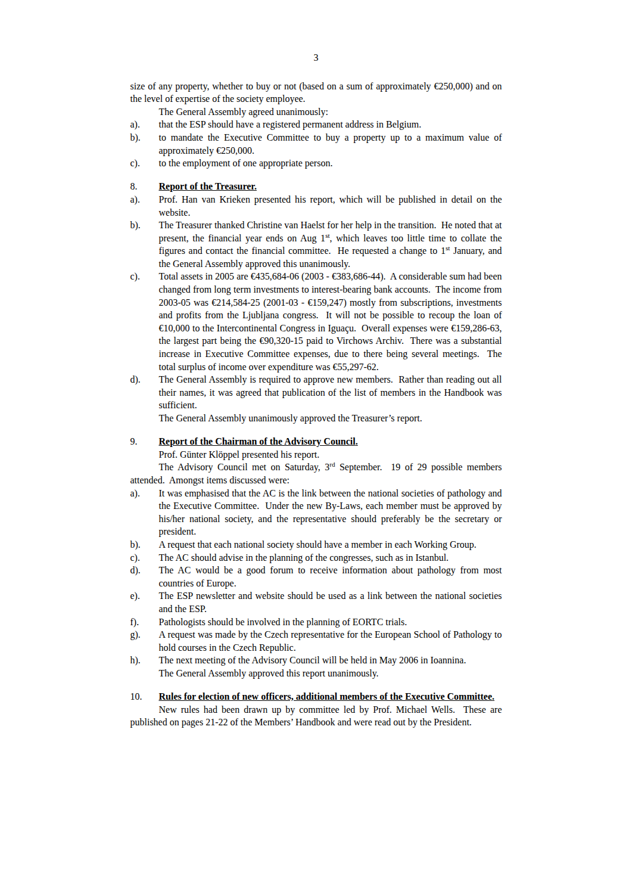3
size of any property, whether to buy or not (based on a sum of approximately €250,000) and on the level of expertise of the society employee.
The General Assembly agreed unanimously:
a). that the ESP should have a registered permanent address in Belgium.
b). to mandate the Executive Committee to buy a property up to a maximum value of approximately €250,000.
c). to the employment of one appropriate person.
8. Report of the Treasurer.
a). Prof. Han van Krieken presented his report, which will be published in detail on the website.
b). The Treasurer thanked Christine van Haelst for her help in the transition. He noted that at present, the financial year ends on Aug 1st, which leaves too little time to collate the figures and contact the financial committee. He requested a change to 1st January, and the General Assembly approved this unanimously.
c). Total assets in 2005 are €435,684-06 (2003 - €383,686-44). A considerable sum had been changed from long term investments to interest-bearing bank accounts. The income from 2003-05 was €214,584-25 (2001-03 - €159,247) mostly from subscriptions, investments and profits from the Ljubljana congress. It will not be possible to recoup the loan of €10,000 to the Intercontinental Congress in Iguaçu. Overall expenses were €159,286-63, the largest part being the €90,320-15 paid to Virchows Archiv. There was a substantial increase in Executive Committee expenses, due to there being several meetings. The total surplus of income over expenditure was €55,297-62.
d). The General Assembly is required to approve new members. Rather than reading out all their names, it was agreed that publication of the list of members in the Handbook was sufficient.
The General Assembly unanimously approved the Treasurer’s report.
9. Report of the Chairman of the Advisory Council.
Prof. Günter Klöppel presented his report.
The Advisory Council met on Saturday, 3rd September. 19 of 29 possible members attended. Amongst items discussed were:
a). It was emphasised that the AC is the link between the national societies of pathology and the Executive Committee. Under the new By-Laws, each member must be approved by his/her national society, and the representative should preferably be the secretary or president.
b). A request that each national society should have a member in each Working Group.
c). The AC should advise in the planning of the congresses, such as in Istanbul.
d). The AC would be a good forum to receive information about pathology from most countries of Europe.
e). The ESP newsletter and website should be used as a link between the national societies and the ESP.
f). Pathologists should be involved in the planning of EORTC trials.
g). A request was made by the Czech representative for the European School of Pathology to hold courses in the Czech Republic.
h). The next meeting of the Advisory Council will be held in May 2006 in Ioannina.
The General Assembly approved this report unanimously.
10. Rules for election of new officers, additional members of the Executive Committee.
New rules had been drawn up by committee led by Prof. Michael Wells. These are published on pages 21-22 of the Members’ Handbook and were read out by the President.